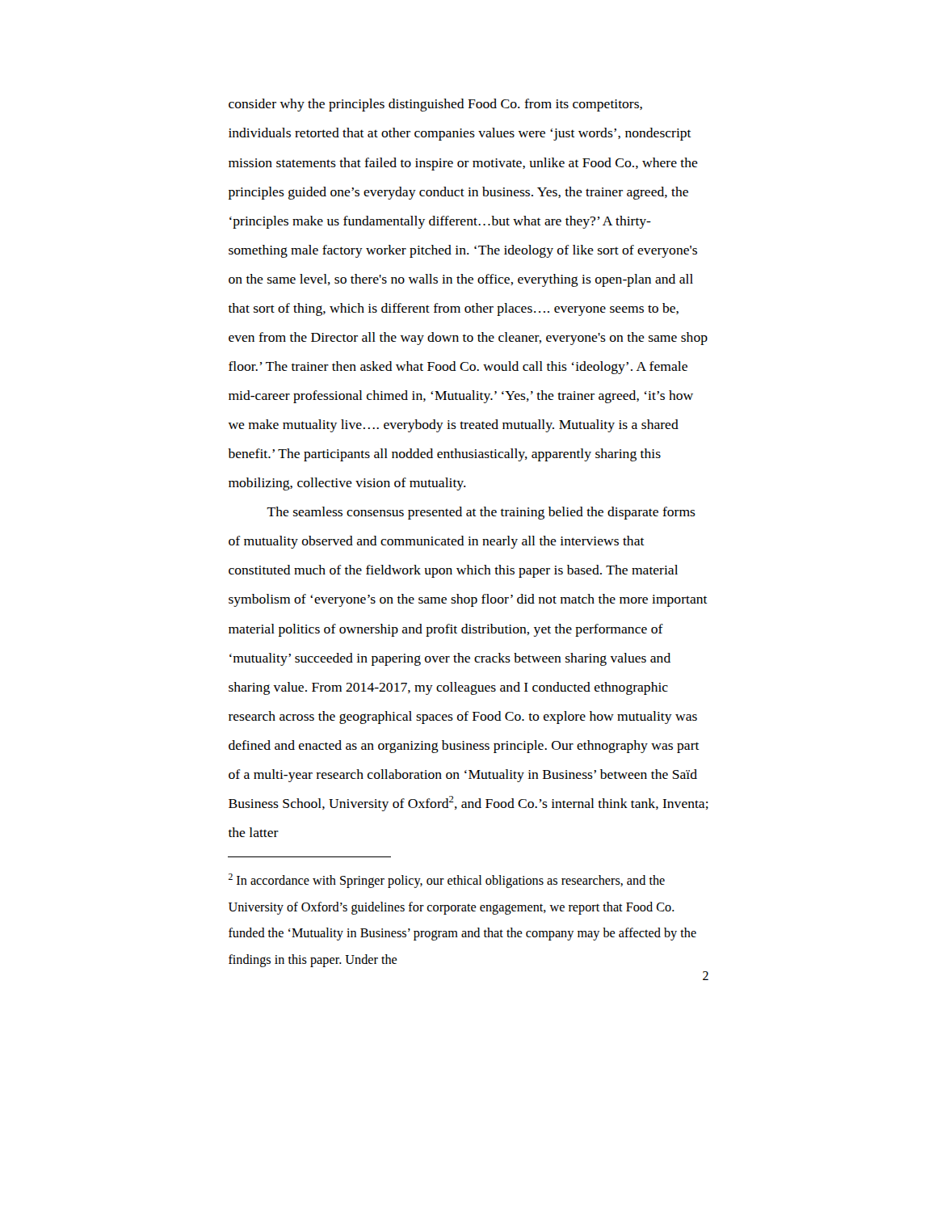consider why the principles distinguished Food Co. from its competitors, individuals retorted that at other companies values were ‘just words’, nondescript mission statements that failed to inspire or motivate, unlike at Food Co., where the principles guided one’s everyday conduct in business. Yes, the trainer agreed, the ‘principles make us fundamentally different…but what are they?’ A thirty-something male factory worker pitched in. ‘The ideology of like sort of everyone's on the same level, so there's no walls in the office, everything is open-plan and all that sort of thing, which is different from other places…. everyone seems to be, even from the Director all the way down to the cleaner, everyone's on the same shop floor.’ The trainer then asked what Food Co. would call this ‘ideology’. A female mid-career professional chimed in, ‘Mutuality.’ ‘Yes,’ the trainer agreed, ‘it’s how we make mutuality live…. everybody is treated mutually. Mutuality is a shared benefit.’ The participants all nodded enthusiastically, apparently sharing this mobilizing, collective vision of mutuality.
The seamless consensus presented at the training belied the disparate forms of mutuality observed and communicated in nearly all the interviews that constituted much of the fieldwork upon which this paper is based. The material symbolism of ‘everyone’s on the same shop floor’ did not match the more important material politics of ownership and profit distribution, yet the performance of ‘mutuality’ succeeded in papering over the cracks between sharing values and sharing value. From 2014-2017, my colleagues and I conducted ethnographic research across the geographical spaces of Food Co. to explore how mutuality was defined and enacted as an organizing business principle. Our ethnography was part of a multi-year research collaboration on ‘Mutuality in Business’ between the Saïd Business School, University of Oxford2, and Food Co.’s internal think tank, Inventa; the latter
2 In accordance with Springer policy, our ethical obligations as researchers, and the University of Oxford’s guidelines for corporate engagement, we report that Food Co. funded the ‘Mutuality in Business’ program and that the company may be affected by the findings in this paper. Under the
2